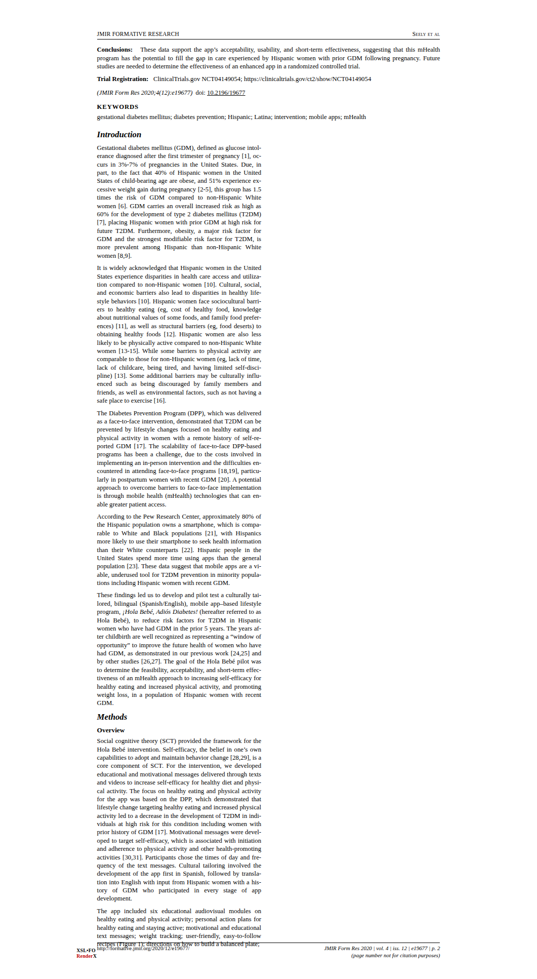JMIR FORMATIVE RESEARCH
Seely et al
Conclusions: These data support the app’s acceptability, usability, and short-term effectiveness, suggesting that this mHealth program has the potential to fill the gap in care experienced by Hispanic women with prior GDM following pregnancy. Future studies are needed to determine the effectiveness of an enhanced app in a randomized controlled trial.
Trial Registration: ClinicalTrials.gov NCT04149054; https://clinicaltrials.gov/ct2/show/NCT04149054
(JMIR Form Res 2020;4(12):e19677) doi: 10.2196/19677
Keywords
gestational diabetes mellitus; diabetes prevention; Hispanic; Latina; intervention; mobile apps; mHealth
Introduction
Gestational diabetes mellitus (GDM), defined as glucose intolerance diagnosed after the first trimester of pregnancy [1], occurs in 3%-7% of pregnancies in the United States. Due, in part, to the fact that 40% of Hispanic women in the United States of child-bearing age are obese, and 51% experience excessive weight gain during pregnancy [2-5], this group has 1.5 times the risk of GDM compared to non-Hispanic White women [6]. GDM carries an overall increased risk as high as 60% for the development of type 2 diabetes mellitus (T2DM) [7], placing Hispanic women with prior GDM at high risk for future T2DM. Furthermore, obesity, a major risk factor for GDM and the strongest modifiable risk factor for T2DM, is more prevalent among Hispanic than non-Hispanic White women [8,9].
It is widely acknowledged that Hispanic women in the United States experience disparities in health care access and utilization compared to non-Hispanic women [10]. Cultural, social, and economic barriers also lead to disparities in healthy lifestyle behaviors [10]. Hispanic women face sociocultural barriers to healthy eating (eg, cost of healthy food, knowledge about nutritional values of some foods, and family food preferences) [11], as well as structural barriers (eg, food deserts) to obtaining healthy foods [12]. Hispanic women are also less likely to be physically active compared to non-Hispanic White women [13-15]. While some barriers to physical activity are comparable to those for non-Hispanic women (eg, lack of time, lack of childcare, being tired, and having limited self-discipline) [13]. Some additional barriers may be culturally influenced such as being discouraged by family members and friends, as well as environmental factors, such as not having a safe place to exercise [16].
The Diabetes Prevention Program (DPP), which was delivered as a face-to-face intervention, demonstrated that T2DM can be prevented by lifestyle changes focused on healthy eating and physical activity in women with a remote history of self-reported GDM [17]. The scalability of face-to-face DPP-based programs has been a challenge, due to the costs involved in implementing an in-person intervention and the difficulties encountered in attending face-to-face programs [18,19], particularly in postpartum women with recent GDM [20]. A potential approach to overcome barriers to face-to-face implementation is through mobile health (mHealth) technologies that can enable greater patient access.
According to the Pew Research Center, approximately 80% of the Hispanic population owns a smartphone, which is comparable to White and Black populations [21], with Hispanics more likely to use their smartphone to seek health information than their White counterparts [22]. Hispanic people in the United States spend more time using apps than the general population [23]. These data suggest that mobile apps are a viable, underused tool for T2DM prevention in minority populations including Hispanic women with recent GDM.
These findings led us to develop and pilot test a culturally tailored, bilingual (Spanish/English), mobile app–based lifestyle program, ¡Hola Bebé, Adiós Diabetes! (hereafter referred to as Hola Bebé), to reduce risk factors for T2DM in Hispanic women who have had GDM in the prior 5 years. The years after childbirth are well recognized as representing a “window of opportunity” to improve the future health of women who have had GDM, as demonstrated in our previous work [24,25] and by other studies [26,27]. The goal of the Hola Bebé pilot was to determine the feasibility, acceptability, and short-term effectiveness of an mHealth approach to increasing self-efficacy for healthy eating and increased physical activity, and promoting weight loss, in a population of Hispanic women with recent GDM.
Methods
Overview
Social cognitive theory (SCT) provided the framework for the Hola Bebé intervention. Self-efficacy, the belief in one’s own capabilities to adopt and maintain behavior change [28,29], is a core component of SCT. For the intervention, we developed educational and motivational messages delivered through texts and videos to increase self-efficacy for healthy diet and physical activity. The focus on healthy eating and physical activity for the app was based on the DPP, which demonstrated that lifestyle change targeting healthy eating and increased physical activity led to a decrease in the development of T2DM in individuals at high risk for this condition including women with prior history of GDM [17]. Motivational messages were developed to target self-efficacy, which is associated with initiation and adherence to physical activity and other health-promoting activities [30,31]. Participants chose the times of day and frequency of the text messages. Cultural tailoring involved the development of the app first in Spanish, followed by translation into English with input from Hispanic women with a history of GDM who participated in every stage of app development.
The app included six educational audiovisual modules on healthy eating and physical activity; personal action plans for healthy eating and staying active; motivational and educational text messages; weight tracking; user-friendly, easy-to-follow recipes (Figure 1); directions on how to build a balanced plate;
http://formative.jmir.org/2020/12/e19677/
JMIR Form Res 2020 | vol. 4 | iss. 12 | e19677 | p. 2 (page number not for citation purposes)
XSL•FO
Render X